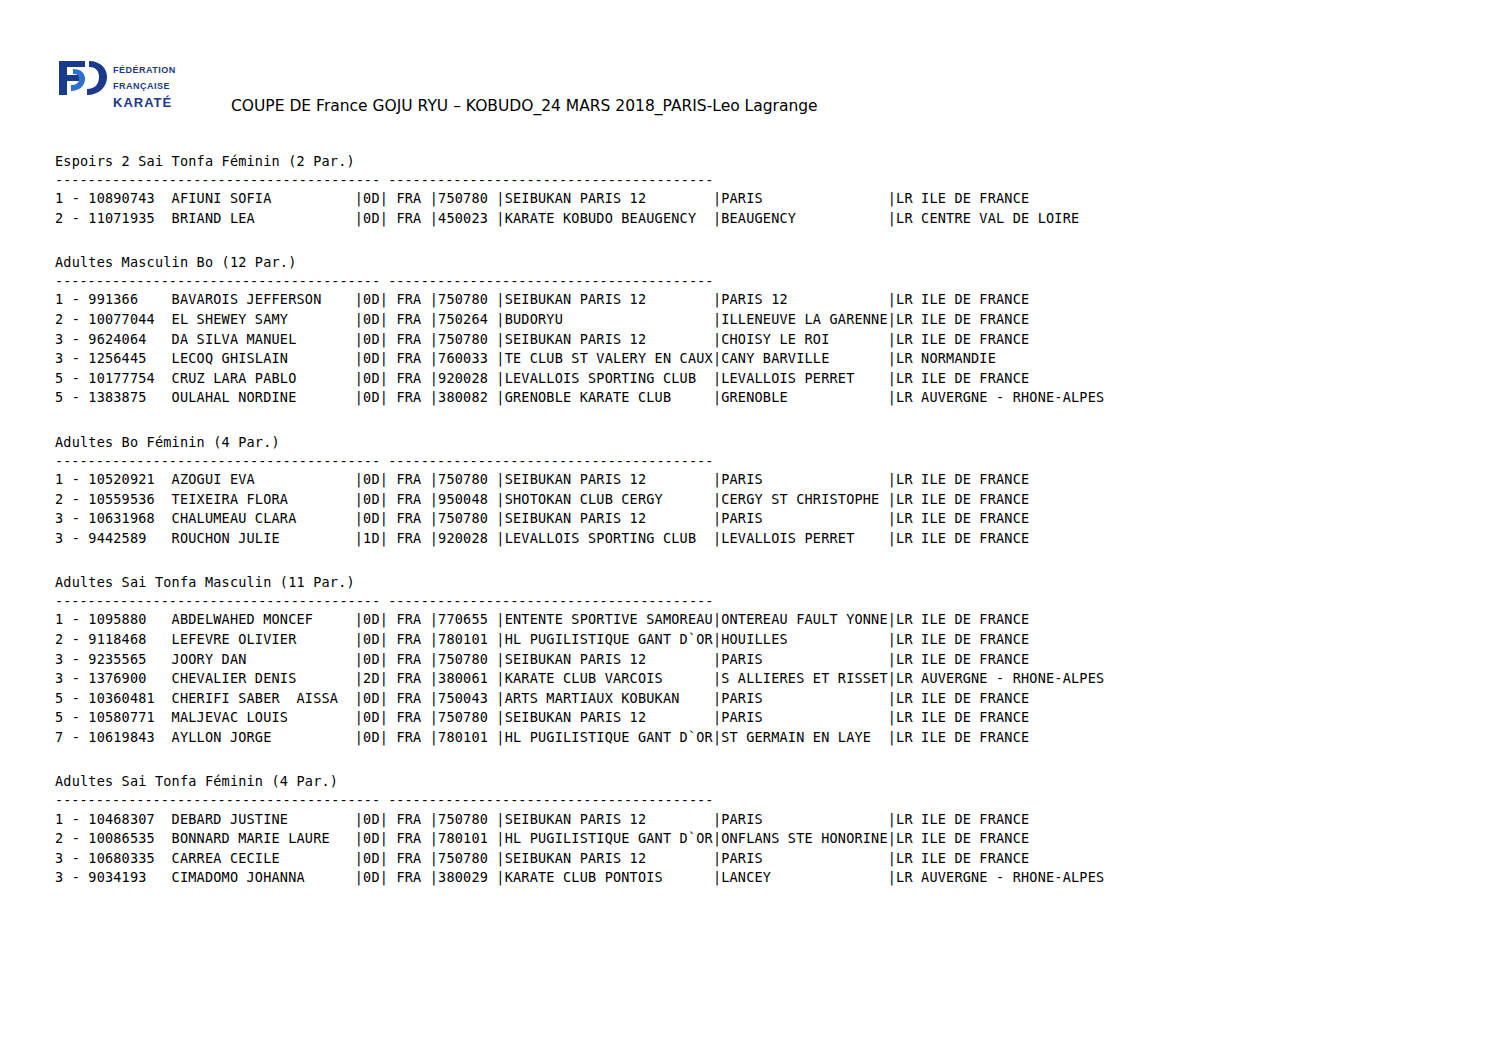FÉDÉRATION FRANÇAISE KARATÉ
COUPE DE France GOJU RYU – KOBUDO_24 MARS 2018_PARIS-Leo Lagrange
Espoirs 2 Sai Tonfa Féminin (2 Par.)
---------------------------------------- ----------------------------------------
1 - 10890743  AFIUNI SOFIA          |0D| FRA |750780 |SEIBUKAN PARIS 12        |PARIS               |LR ILE DE FRANCE
2 - 11071935  BRIAND LEA            |0D| FRA |450023 |KARATE KOBUDO BEAUGENCY  |BEAUGENCY           |LR CENTRE VAL DE LOIRE
Adultes Masculin Bo (12 Par.)
---------------------------------------- ----------------------------------------
1 - 991366    BAVAROIS JEFFERSON    |0D| FRA |750780 |SEIBUKAN PARIS 12        |PARIS 12            |LR ILE DE FRANCE
2 - 10077044  EL SHEWEY SAMY        |0D| FRA |750264 |BUDORYU                  |ILLENEUVE LA GARENNE|LR ILE DE FRANCE
3 - 9624064   DA SILVA MANUEL       |0D| FRA |750780 |SEIBUKAN PARIS 12        |CHOISY LE ROI       |LR ILE DE FRANCE
3 - 1256445   LECOQ GHISLAIN        |0D| FRA |760033 |TE CLUB ST VALERY EN CAUX|CANY BARVILLE       |LR NORMANDIE
5 - 10177754  CRUZ LARA PABLO       |0D| FRA |920028 |LEVALLOIS SPORTING CLUB  |LEVALLOIS PERRET    |LR ILE DE FRANCE
5 - 1383875   OULAHAL NORDINE       |0D| FRA |380082 |GRENOBLE KARATE CLUB     |GRENOBLE            |LR AUVERGNE - RHONE-ALPES
Adultes Bo Féminin (4 Par.)
---------------------------------------- ----------------------------------------
1 - 10520921  AZOGUI EVA            |0D| FRA |750780 |SEIBUKAN PARIS 12        |PARIS               |LR ILE DE FRANCE
2 - 10559536  TEIXEIRA FLORA        |0D| FRA |950048 |SHOTOKAN CLUB CERGY      |CERGY ST CHRISTOPHE |LR ILE DE FRANCE
3 - 10631968  CHALUMEAU CLARA       |0D| FRA |750780 |SEIBUKAN PARIS 12        |PARIS               |LR ILE DE FRANCE
3 - 9442589   ROUCHON JULIE         |1D| FRA |920028 |LEVALLOIS SPORTING CLUB  |LEVALLOIS PERRET    |LR ILE DE FRANCE
Adultes Sai Tonfa Masculin (11 Par.)
---------------------------------------- ----------------------------------------
1 - 1095880   ABDELWAHED MONCEF     |0D| FRA |770655 |ENTENTE SPORTIVE SAMOREAU|ONTEREAU FAULT YONNE|LR ILE DE FRANCE
2 - 9118468   LEFEVRE OLIVIER       |0D| FRA |780101 |HL PUGILISTIQUE GANT D`OR|HOUILLES            |LR ILE DE FRANCE
3 - 9235565   JOORY DAN             |0D| FRA |750780 |SEIBUKAN PARIS 12        |PARIS               |LR ILE DE FRANCE
3 - 1376900   CHEVALIER DENIS       |2D| FRA |380061 |KARATE CLUB VARCOIS      |S ALLIERES ET RISSET|LR AUVERGNE - RHONE-ALPES
5 - 10360481  CHERIFI SABER  AISSA  |0D| FRA |750043 |ARTS MARTIAUX KOBUKAN    |PARIS               |LR ILE DE FRANCE
5 - 10580771  MALJEVAC LOUIS        |0D| FRA |750780 |SEIBUKAN PARIS 12        |PARIS               |LR ILE DE FRANCE
7 - 10619843  AYLLON JORGE          |0D| FRA |780101 |HL PUGILISTIQUE GANT D`OR|ST GERMAIN EN LAYE  |LR ILE DE FRANCE
Adultes Sai Tonfa Féminin (4 Par.)
---------------------------------------- ----------------------------------------
1 - 10468307  DEBARD JUSTINE        |0D| FRA |750780 |SEIBUKAN PARIS 12        |PARIS               |LR ILE DE FRANCE
2 - 10086535  BONNARD MARIE LAURE   |0D| FRA |780101 |HL PUGILISTIQUE GANT D`OR|ONFLANS STE HONORINE|LR ILE DE FRANCE
3 - 10680335  CARREA CECILE         |0D| FRA |750780 |SEIBUKAN PARIS 12        |PARIS               |LR ILE DE FRANCE
3 - 9034193   CIMADOMO JOHANNA      |0D| FRA |380029 |KARATE CLUB PONTOIS      |LANCEY              |LR AUVERGNE - RHONE-ALPES